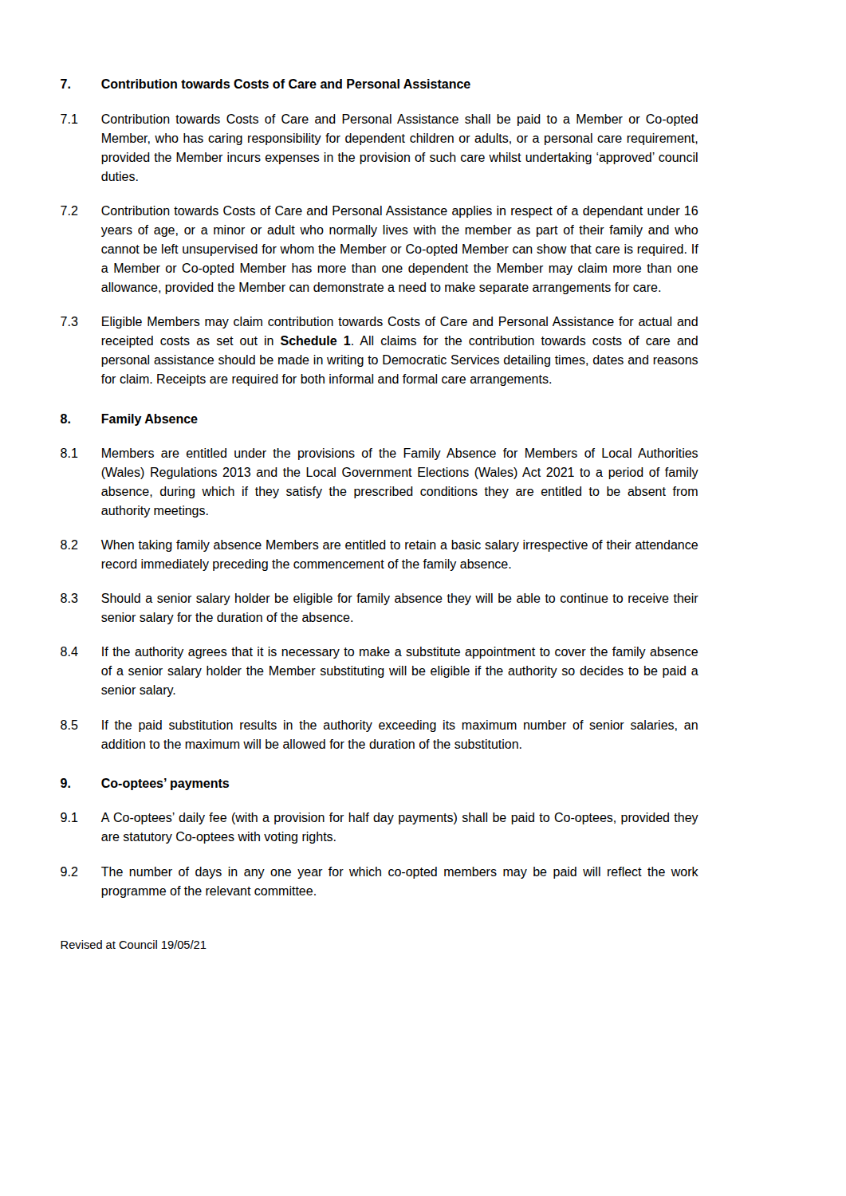7.
Contribution towards Costs of Care and Personal Assistance
7.1
Contribution towards Costs of Care and Personal Assistance shall be paid to a Member or Co-opted Member, who has caring responsibility for dependent children or adults, or a personal care requirement, provided the Member incurs expenses in the provision of such care whilst undertaking ‘approved’ council duties.
7.2
Contribution towards Costs of Care and Personal Assistance applies in respect of a dependant under 16 years of age, or a minor or adult who normally lives with the member as part of their family and who cannot be left unsupervised for whom the Member or Co-opted Member can show that care is required. If a Member or Co-opted Member has more than one dependent the Member may claim more than one allowance, provided the Member can demonstrate a need to make separate arrangements for care.
7.3
Eligible Members may claim contribution towards Costs of Care and Personal Assistance for actual and receipted costs as set out in Schedule 1. All claims for the contribution towards costs of care and personal assistance should be made in writing to Democratic Services detailing times, dates and reasons for claim. Receipts are required for both informal and formal care arrangements.
8.
Family Absence
8.1
Members are entitled under the provisions of the Family Absence for Members of Local Authorities (Wales) Regulations 2013 and the Local Government Elections (Wales) Act 2021 to a period of family absence, during which if they satisfy the prescribed conditions they are entitled to be absent from authority meetings.
8.2
When taking family absence Members are entitled to retain a basic salary irrespective of their attendance record immediately preceding the commencement of the family absence.
8.3
Should a senior salary holder be eligible for family absence they will be able to continue to receive their senior salary for the duration of the absence.
8.4
If the authority agrees that it is necessary to make a substitute appointment to cover the family absence of a senior salary holder the Member substituting will be eligible if the authority so decides to be paid a senior salary.
8.5
If the paid substitution results in the authority exceeding its maximum number of senior salaries, an addition to the maximum will be allowed for the duration of the substitution.
9.
Co-optees’ payments
9.1
A Co-optees’ daily fee (with a provision for half day payments) shall be paid to Co-optees, provided they are statutory Co-optees with voting rights.
9.2
The number of days in any one year for which co-opted members may be paid will reflect the work programme of the relevant committee.
Revised at Council 19/05/21